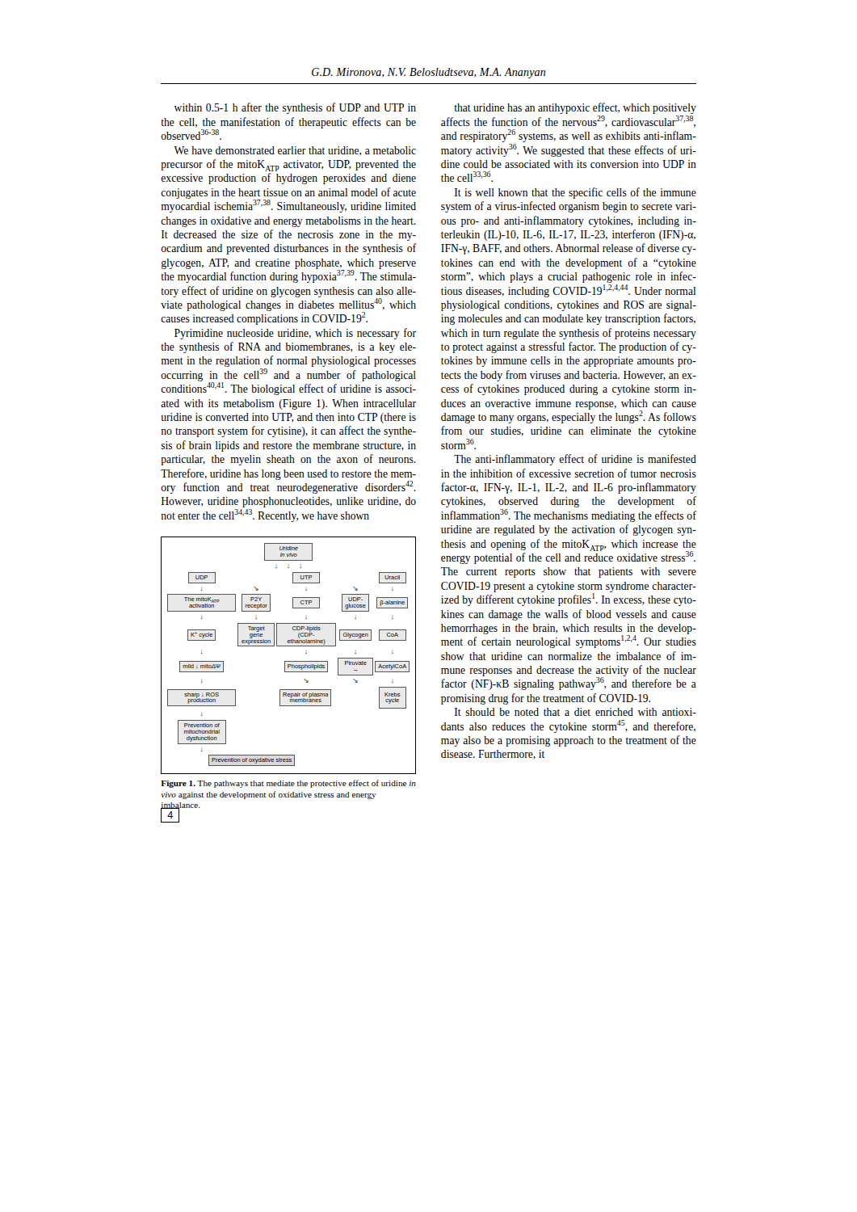G.D. Mironova, N.V. Belosludtseva, M.A. Ananyan
within 0.5-1 h after the synthesis of UDP and UTP in the cell, the manifestation of therapeutic effects can be observed36-38.
We have demonstrated earlier that uridine, a metabolic precursor of the mitoKATP activator, UDP, prevented the excessive production of hydrogen peroxides and diene conjugates in the heart tissue on an animal model of acute myocardial ischemia37,38. Simultaneously, uridine limited changes in oxidative and energy metabolisms in the heart. It decreased the size of the necrosis zone in the myocardium and prevented disturbances in the synthesis of glycogen, ATP, and creatine phosphate, which preserve the myocardial function during hypoxia37,39. The stimulatory effect of uridine on glycogen synthesis can also alleviate pathological changes in diabetes mellitus40, which causes increased complications in COVID-192.
Pyrimidine nucleoside uridine, which is necessary for the synthesis of RNA and biomembranes, is a key element in the regulation of normal physiological processes occurring in the cell39 and a number of pathological conditions40,41. The biological effect of uridine is associated with its metabolism (Figure 1). When intracellular uridine is converted into UTP, and then into CTP (there is no transport system for cytisine), it can affect the synthesis of brain lipids and restore the membrane structure, in particular, the myelin sheath on the axon of neurons. Therefore, uridine has long been used to restore the memory function and treat neurodegenerative disorders42. However, uridine phosphonucleotides, unlike uridine, do not enter the cell34,43. Recently, we have shown
| Uridine in vivo |
| ↓ ↓ ↓ |
| UDP | | UTP | | Uracil |
| ↓ | ↘ | ↓ | ↘ | ↓ |
| The mitoK ATP activation | P2Y receptor | CTP | UDP- glucose | β-alanine |
| ↓ | ↓ | ↓ | ↓ | ↓ |
| K + cycle | Target gene expression | CDP-lipids (CDP-ethanolamine) | Glycogen | CoA |
| ↓ | | ↓ | ↓ | ↓ |
| mild ↓ mitoΔΨ | | Phospholipids | Piruvate → | AcetylCoA |
| ↓ | | ↘ | ↘ | ↓ |
| sharp ↓ ROS production | Repair of plasma membranes | Krebs cycle |
| ↓ | |
| Prevention of mitochondrial dysfunction | |
| ↓ | |
| Prevention of oxydative stress | |
Figure 1. The pathways that mediate the protective effect of uridine in vivo against the development of oxidative stress and energy imbalance.
that uridine has an antihypoxic effect, which positively affects the function of the nervous29, cardiovascular37,38, and respiratory26 systems, as well as exhibits anti-inflammatory activity36. We suggested that these effects of uridine could be associated with its conversion into UDP in the cell33,36.
It is well known that the specific cells of the immune system of a virus-infected organism begin to secrete various pro- and anti-inflammatory cytokines, including interleukin (IL)-10, IL-6, IL-17, IL-23, interferon (IFN)-α, IFN-γ, BAFF, and others. Abnormal release of diverse cytokines can end with the development of a “cytokine storm”, which plays a crucial pathogenic role in infectious diseases, including COVID-191,2,4,44. Under normal physiological conditions, cytokines and ROS are signaling molecules and can modulate key transcription factors, which in turn regulate the synthesis of proteins necessary to protect against a stressful factor. The production of cytokines by immune cells in the appropriate amounts protects the body from viruses and bacteria. However, an excess of cytokines produced during a cytokine storm induces an overactive immune response, which can cause damage to many organs, especially the lungs2. As follows from our studies, uridine can eliminate the cytokine storm36.
The anti-inflammatory effect of uridine is manifested in the inhibition of excessive secretion of tumor necrosis factor-α, IFN-γ, IL-1, IL-2, and IL-6 pro-inflammatory cytokines, observed during the development of inflammation36. The mechanisms mediating the effects of uridine are regulated by the activation of glycogen synthesis and opening of the mitoKATP, which increase the energy potential of the cell and reduce oxidative stress36. The current reports show that patients with severe COVID-19 present a cytokine storm syndrome characterized by different cytokine profiles1. In excess, these cytokines can damage the walls of blood vessels and cause hemorrhages in the brain, which results in the development of certain neurological symptoms1,2,4. Our studies show that uridine can normalize the imbalance of immune responses and decrease the activity of the nuclear factor (NF)-κB signaling pathway36, and therefore be a promising drug for the treatment of COVID-19.
It should be noted that a diet enriched with antioxidants also reduces the cytokine storm45, and therefore, may also be a promising approach to the treatment of the disease. Furthermore, it
4